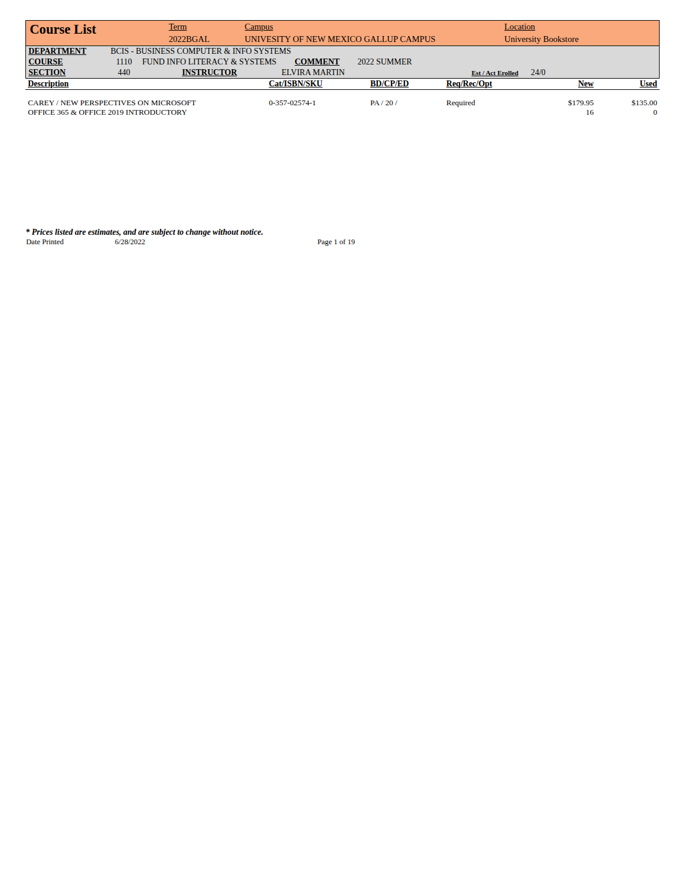| Course List | Term | Campus | | Location |
| 2022BGAL | UNIVESITY OF NEW MEXICO GALLUP CAMPUS | University Bookstore |
| DEPARTMENT | BCIS - BUSINESS COMPUTER & INFO SYSTEMS |
| COURSE | 1110 | FUND INFO LITERACY & SYSTEMS | COMMENT | 2022 SUMMER | |
| SECTION | 440 | INSTRUCTOR | ELVIRA MARTIN | Est / Act Erolled 24/0 |
| Description | Cat/ISBN/SKU | BD/CP/ED | Req/Rec/Opt | New | Used |
| CAREY / NEW PERSPECTIVES ON MICROSOFT OFFICE 365 & OFFICE 2019 INTRODUCTORY | 0-357-02574-1 | PA / 20 / | Required | $179.95 16 | $135.00 0 |
* Prices listed are estimates, and are subject to change without notice.
| Date Printed | 6/28/2022 | Page 1 of 19 | |